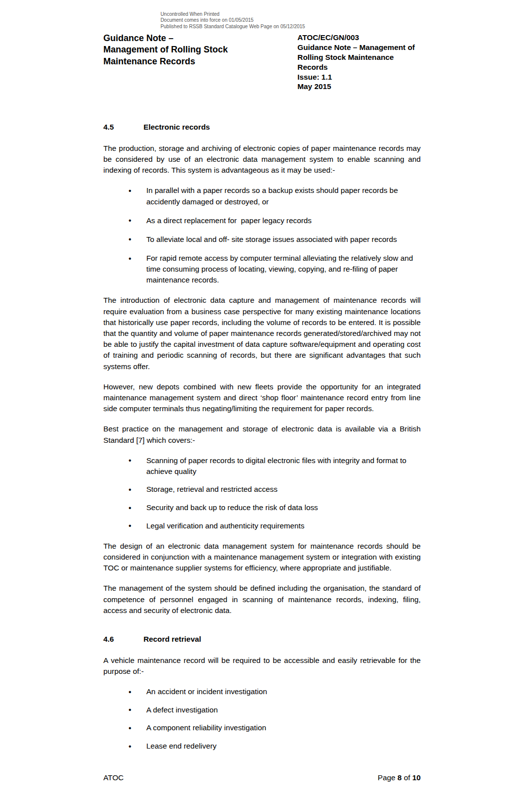Uncontrolled When Printed
Document comes into force on 01/05/2015
Published to RSSB Standard Catalogue Web Page on 05/12/2015
Guidance Note –
Management of Rolling Stock Maintenance Records
ATOC/EC/GN/003
Guidance Note – Management of Rolling Stock Maintenance Records
Issue: 1.1
May 2015
4.5 Electronic records
The production, storage and archiving of electronic copies of paper maintenance records may be considered by use of an electronic data management system to enable scanning and indexing of records. This system is advantageous as it may be used:-
In parallel with a paper records so a backup exists should paper records be accidently damaged or destroyed, or
As a direct replacement for paper legacy records
To alleviate local and off- site storage issues associated with paper records
For rapid remote access by computer terminal alleviating the relatively slow and time consuming process of locating, viewing, copying, and re-filing of paper maintenance records.
The introduction of electronic data capture and management of maintenance records will require evaluation from a business case perspective for many existing maintenance locations that historically use paper records, including the volume of records to be entered. It is possible that the quantity and volume of paper maintenance records generated/stored/archived may not be able to justify the capital investment of data capture software/equipment and operating cost of training and periodic scanning of records, but there are significant advantages that such systems offer.
However, new depots combined with new fleets provide the opportunity for an integrated maintenance management system and direct ‘shop floor’ maintenance record entry from line side computer terminals thus negating/limiting the requirement for paper records.
Best practice on the management and storage of electronic data is available via a British Standard [7] which covers:-
Scanning of paper records to digital electronic files with integrity and format to achieve quality
Storage, retrieval and restricted access
Security and back up to reduce the risk of data loss
Legal verification and authenticity requirements
The design of an electronic data management system for maintenance records should be considered in conjunction with a maintenance management system or integration with existing TOC or maintenance supplier systems for efficiency, where appropriate and justifiable.
The management of the system should be defined including the organisation, the standard of competence of personnel engaged in scanning of maintenance records, indexing, filing, access and security of electronic data.
4.6 Record retrieval
A vehicle maintenance record will be required to be accessible and easily retrievable for the purpose of:-
An accident or incident investigation
A defect investigation
A component reliability investigation
Lease end redelivery
ATOC
Page 8 of 10